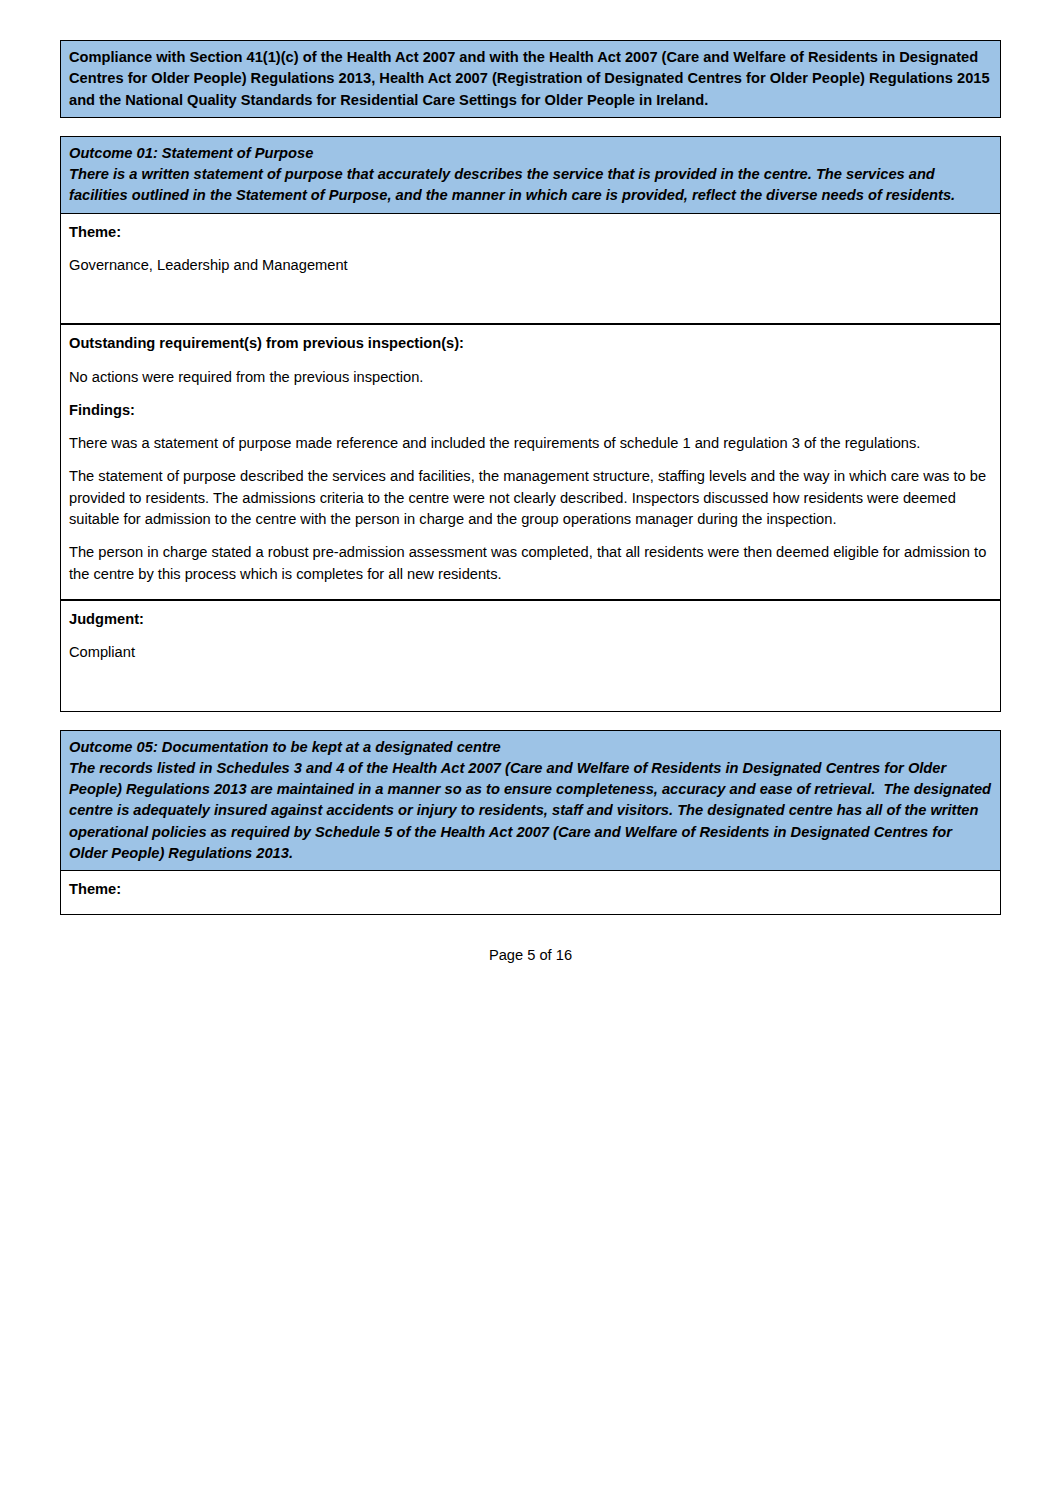Compliance with Section 41(1)(c) of the Health Act 2007 and with the Health Act 2007 (Care and Welfare of Residents in Designated Centres for Older People) Regulations 2013, Health Act 2007 (Registration of Designated Centres for Older People) Regulations 2015 and the National Quality Standards for Residential Care Settings for Older People in Ireland.
Outcome 01: Statement of Purpose
There is a written statement of purpose that accurately describes the service that is provided in the centre. The services and facilities outlined in the Statement of Purpose, and the manner in which care is provided, reflect the diverse needs of residents.
Theme:
Governance, Leadership and Management
Outstanding requirement(s) from previous inspection(s):
No actions were required from the previous inspection.
Findings:
There was a statement of purpose made reference and included the requirements of schedule 1 and regulation 3 of the regulations.
The statement of purpose described the services and facilities, the management structure, staffing levels and the way in which care was to be provided to residents. The admissions criteria to the centre were not clearly described. Inspectors discussed how residents were deemed suitable for admission to the centre with the person in charge and the group operations manager during the inspection.
The person in charge stated a robust pre-admission assessment was completed, that all residents were then deemed eligible for admission to the centre by this process which is completes for all new residents.
Judgment:
Compliant
Outcome 05: Documentation to be kept at a designated centre
The records listed in Schedules 3 and 4 of the Health Act 2007 (Care and Welfare of Residents in Designated Centres for Older People) Regulations 2013 are maintained in a manner so as to ensure completeness, accuracy and ease of retrieval. The designated centre is adequately insured against accidents or injury to residents, staff and visitors. The designated centre has all of the written operational policies as required by Schedule 5 of the Health Act 2007 (Care and Welfare of Residents in Designated Centres for Older People) Regulations 2013.
Theme:
Page 5 of 16